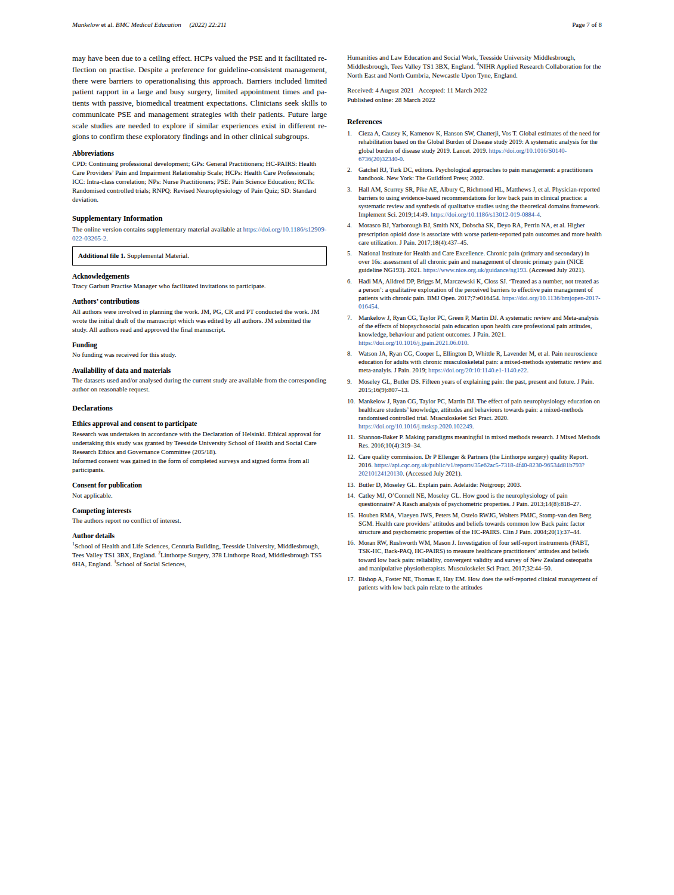Mankelow et al. BMC Medical Education (2022) 22:211
Page 7 of 8
may have been due to a ceiling effect. HCPs valued the PSE and it facilitated reflection on practise. Despite a preference for guideline-consistent management, there were barriers to operationalising this approach. Barriers included limited patient rapport in a large and busy surgery, limited appointment times and patients with passive, biomedical treatment expectations. Clinicians seek skills to communicate PSE and management strategies with their patients. Future large scale studies are needed to explore if similar experiences exist in different regions to confirm these exploratory findings and in other clinical subgroups.
Abbreviations
CPD: Continuing professional development; GPs: General Practitioners; HC-PAIRS: Health Care Providers’ Pain and Impairment Relationship Scale; HCPs: Health Care Professionals; ICC: Intra-class correlation; NPs: Nurse Practitioners; PSE: Pain Science Education; RCTs: Randomised controlled trials; RNPQ: Revised Neurophysiology of Pain Quiz; SD: Standard deviation.
Supplementary Information
The online version contains supplementary material available at https://doi.org/10.1186/s12909-022-03265-2.
Additional file 1. Supplemental Material.
Acknowledgements
Tracy Garbutt Practise Manager who facilitated invitations to participate.
Authors’ contributions
All authors were involved in planning the work. JM, PG, CR and PT conducted the work. JM wrote the initial draft of the manuscript which was edited by all authors. JM submitted the study. All authors read and approved the final manuscript.
Funding
No funding was received for this study.
Availability of data and materials
The datasets used and/or analysed during the current study are available from the corresponding author on reasonable request.
Declarations
Ethics approval and consent to participate
Research was undertaken in accordance with the Declaration of Helsinki. Ethical approval for undertaking this study was granted by Teesside University School of Health and Social Care Research Ethics and Governance Committee (205/18).
Informed consent was gained in the form of completed surveys and signed forms from all participants.
Consent for publication
Not applicable.
Competing interests
The authors report no conflict of interest.
Author details
1School of Health and Life Sciences, Centuria Building, Teesside University, Middlesbrough, Tees Valley TS1 3BX, England. 2Linthorpe Surgery, 378 Linthorpe Road, Middlesbrough TS5 6HA, England. 3School of Social Sciences,
Humanities and Law Education and Social Work, Teesside University Middlesbrough, Middlesbrough, Tees Valley TS1 3BX, England. 4NIHR Applied Research Collaboration for the North East and North Cumbria, Newcastle Upon Tyne, England.
Received: 4 August 2021 Accepted: 11 March 2022
Published online: 28 March 2022
References
Cieza A, Causey K, Kamenov K, Hanson SW, Chatterji, Vos T. Global estimates of the need for rehabilitation based on the Global Burden of Disease study 2019: A systematic analysis for the global burden of disease study 2019. Lancet. 2019. https://doi.org/10.1016/S0140-6736(20)32340-0.
Gatchel RJ, Turk DC, editors. Psychological approaches to pain management: a practitioners handbook. New York: The Guildford Press; 2002.
Hall AM, Scurrey SR, Pike AE, Albury C, Richmond HL, Matthews J, et al. Physician-reported barriers to using evidence-based recommendations for low back pain in clinical practice: a systematic review and synthesis of qualitative studies using the theoretical domains framework. Implement Sci. 2019;14:49. https://doi.org/10.1186/s13012-019-0884-4.
Morasco BJ, Yarborough BJ, Smith NX, Dobscha SK, Deyo RA, Perrin NA, et al. Higher prescription opioid dose is associate with worse patient-reported pain outcomes and more health care utilization. J Pain. 2017;18(4):437–45.
National Institute for Health and Care Excellence. Chronic pain (primary and secondary) in over 16s: assessment of all chronic pain and management of chronic primary pain (NICE guideline NG193). 2021. https://www.nice.org.uk/guidance/ng193. (Accessed July 2021).
Hadi MA, Alldred DP, Briggs M, Marczewski K, Closs SJ. ‘Treated as a number, not treated as a person’: a qualitative exploration of the perceived barriers to effective pain management of patients with chronic pain. BMJ Open. 2017;7:e016454. https://doi.org/10.1136/bmjopen-2017-016454.
Mankelow J, Ryan CG, Taylor PC, Green P, Martin DJ. A systematic review and Meta-analysis of the effects of biopsychosocial pain education upon health care professional pain attitudes, knowledge, behaviour and patient outcomes. J Pain. 2021. https://doi.org/10.1016/j.jpain.2021.06.010.
Watson JA, Ryan CG, Cooper L, Ellington D, Whittle R, Lavender M, et al. Pain neuroscience education for adults with chronic musculoskeletal pain: a mixed-methods systematic review and meta-analyis. J Pain. 2019; https://doi.org/20:10:1140.e1-1140.e22.
Moseley GL, Butler DS. Fifteen years of explaining pain: the past, present and future. J Pain. 2015;16(9):807–13.
Mankelow J, Ryan CG, Taylor PC, Martin DJ. The effect of pain neurophysiology education on healthcare students’ knowledge, attitudes and behaviours towards pain: a mixed-methods randomised controlled trial. Musculoskelet Sci Pract. 2020. https://doi.org/10.1016/j.msksp.2020.102249.
Shannon-Baker P. Making paradigms meaningful in mixed methods research. J Mixed Methods Res. 2016;10(4):319–34.
Care quality commission. Dr P Ellenger & Partners (the Linthorpe surgery) quality Report. 2016. https://api.cqc.org.uk/public/v1/reports/35e62ac5-7318-4f40-8230-96534d81b793?20210124120130. (Accessed July 2021).
Butler D, Moseley GL. Explain pain. Adelaide: Noigroup; 2003.
Catley MJ, O’Connell NE, Moseley GL. How good is the neurophysiology of pain questionnaire? A Rasch analysis of psychometric properties. J Pain. 2013;14(8):818–27.
Houben RMA, Vlaeyen JWS, Peters M, Ostelo RWJG, Wolters PMJC, Stomp-van den Berg SGM. Health care providers’ attitudes and beliefs towards common low Back pain: factor structure and psychometric properties of the HC-PAIRS. Clin J Pain. 2004;20(1):37–44.
Moran RW, Rushworth WM, Mason J. Investigation of four self-report instruments (FABT, TSK-HC, Back-PAQ, HC-PAIRS) to measure healthcare practitioners’ attitudes and beliefs toward low back pain: reliability, convergent validity and survey of New Zealand osteopaths and manipulative physiotherapists. Musculoskelet Sci Pract. 2017;32:44–50.
Bishop A, Foster NE, Thomas E, Hay EM. How does the self-reported clinical management of patients with low back pain relate to the attitudes